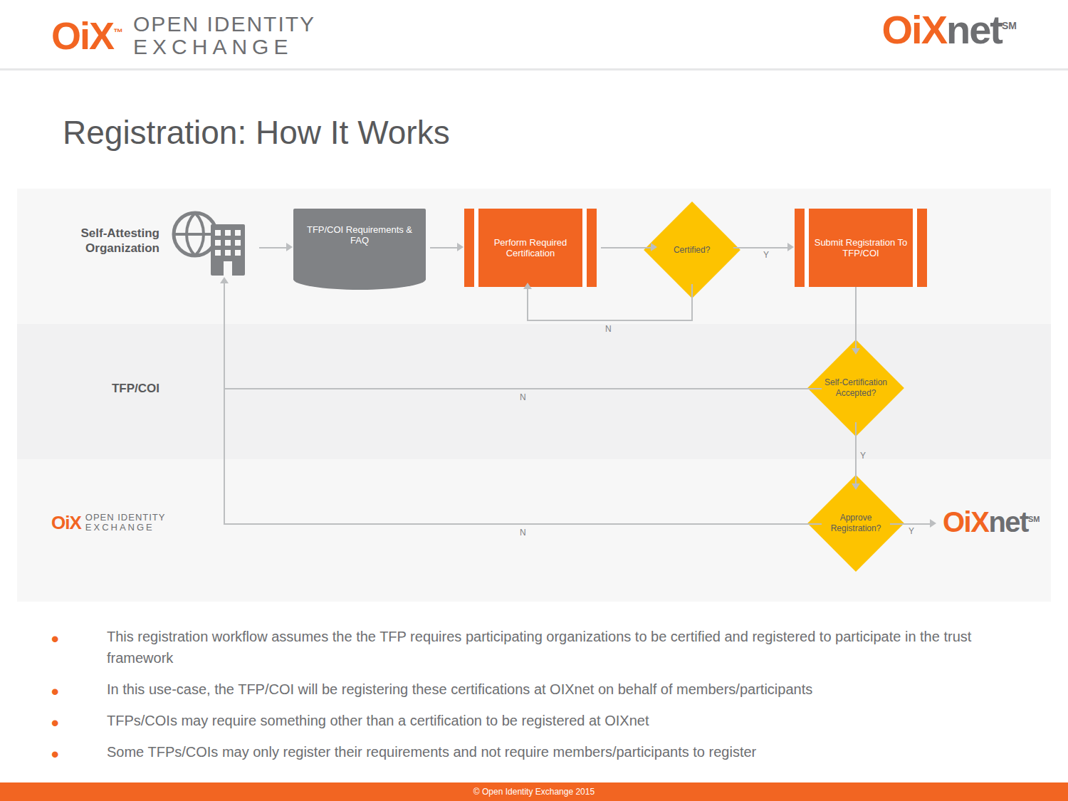OiX™
OPEN IDENTITY
EXCHANGE
OiX netSM
Registration: How It Works
Self-Attesting
Organization
TFP/COI
OiX
OPEN IDENTITY
EXCHANGE
TFP/COI Requirements & FAQ
Perform Required Certification
Certified?
Submit Registration To TFP/COI
Self-Certification Accepted?
Approve Registration?
OiX netSM
Y
N
Y
N
N
Y
This registration workflow assumes the the TFP requires participating organizations to be certified and registered to participate in the trust framework
In this use-case, the TFP/COI will be registering these certifications at OIXnet on behalf of members/participants
TFPs/COIs may require something other than a certification to be registered at OIXnet
Some TFPs/COIs may only register their requirements and not require members/participants to register
© Open Identity Exchange 2015